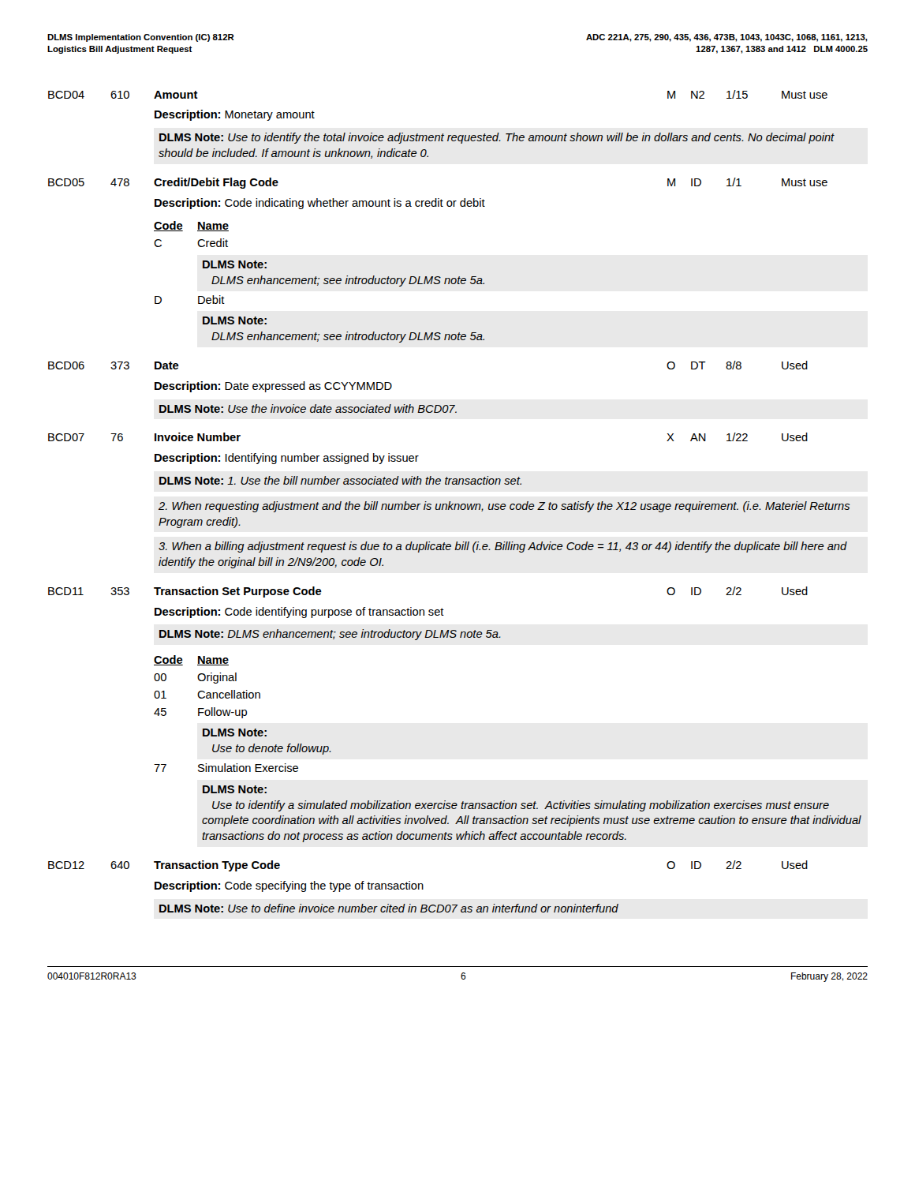DLMS Implementation Convention (IC) 812R Logistics Bill Adjustment Request
ADC 221A, 275, 290, 435, 436, 473B, 1043, 1043C, 1068, 1161, 1213, 1287, 1367, 1383 and 1412 DLM 4000.25
BCD04
610
Amount
M
N2
1/15
Must use
Description: Monetary amount
DLMS Note: Use to identify the total invoice adjustment requested. The amount shown will be in dollars and cents. No decimal point should be included. If amount is unknown, indicate 0.
BCD05
478
Credit/Debit Flag Code
M
ID
1/1
Must use
Description: Code indicating whether amount is a credit or debit
Code Name
CCredit
DLMS Note: DLMS enhancement; see introductory DLMS note 5a.
DDebit
DLMS Note: DLMS enhancement; see introductory DLMS note 5a.
BCD06
373
Date
O
DT
8/8
Used
Description: Date expressed as CCYYMMDD
DLMS Note: Use the invoice date associated with BCD07.
BCD07
76
Invoice Number
X
AN
1/22
Used
Description: Identifying number assigned by issuer
DLMS Note: 1. Use the bill number associated with the transaction set.
2. When requesting adjustment and the bill number is unknown, use code Z to satisfy the X12 usage requirement. (i.e. Materiel Returns Program credit).
3. When a billing adjustment request is due to a duplicate bill (i.e. Billing Advice Code = 11, 43 or 44) identify the duplicate bill here and identify the original bill in 2/N9/200, code OI.
BCD11
353
Transaction Set Purpose Code
O
ID
2/2
Used
Description: Code identifying purpose of transaction set
DLMS Note: DLMS enhancement; see introductory DLMS note 5a.
Code Name
00 Original
01 Cancellation
45 Follow-up
DLMS Note: Use to denote followup.
77 Simulation Exercise
DLMS Note: Use to identify a simulated mobilization exercise transaction set. Activities simulating mobilization exercises must ensure complete coordination with all activities involved. All transaction set recipients must use extreme caution to ensure that individual transactions do not process as action documents which affect accountable records.
BCD12
640
Transaction Type Code
O
ID
2/2
Used
Description: Code specifying the type of transaction
DLMS Note: Use to define invoice number cited in BCD07 as an interfund or noninterfund
004010F812R0RA13
6
February 28, 2022